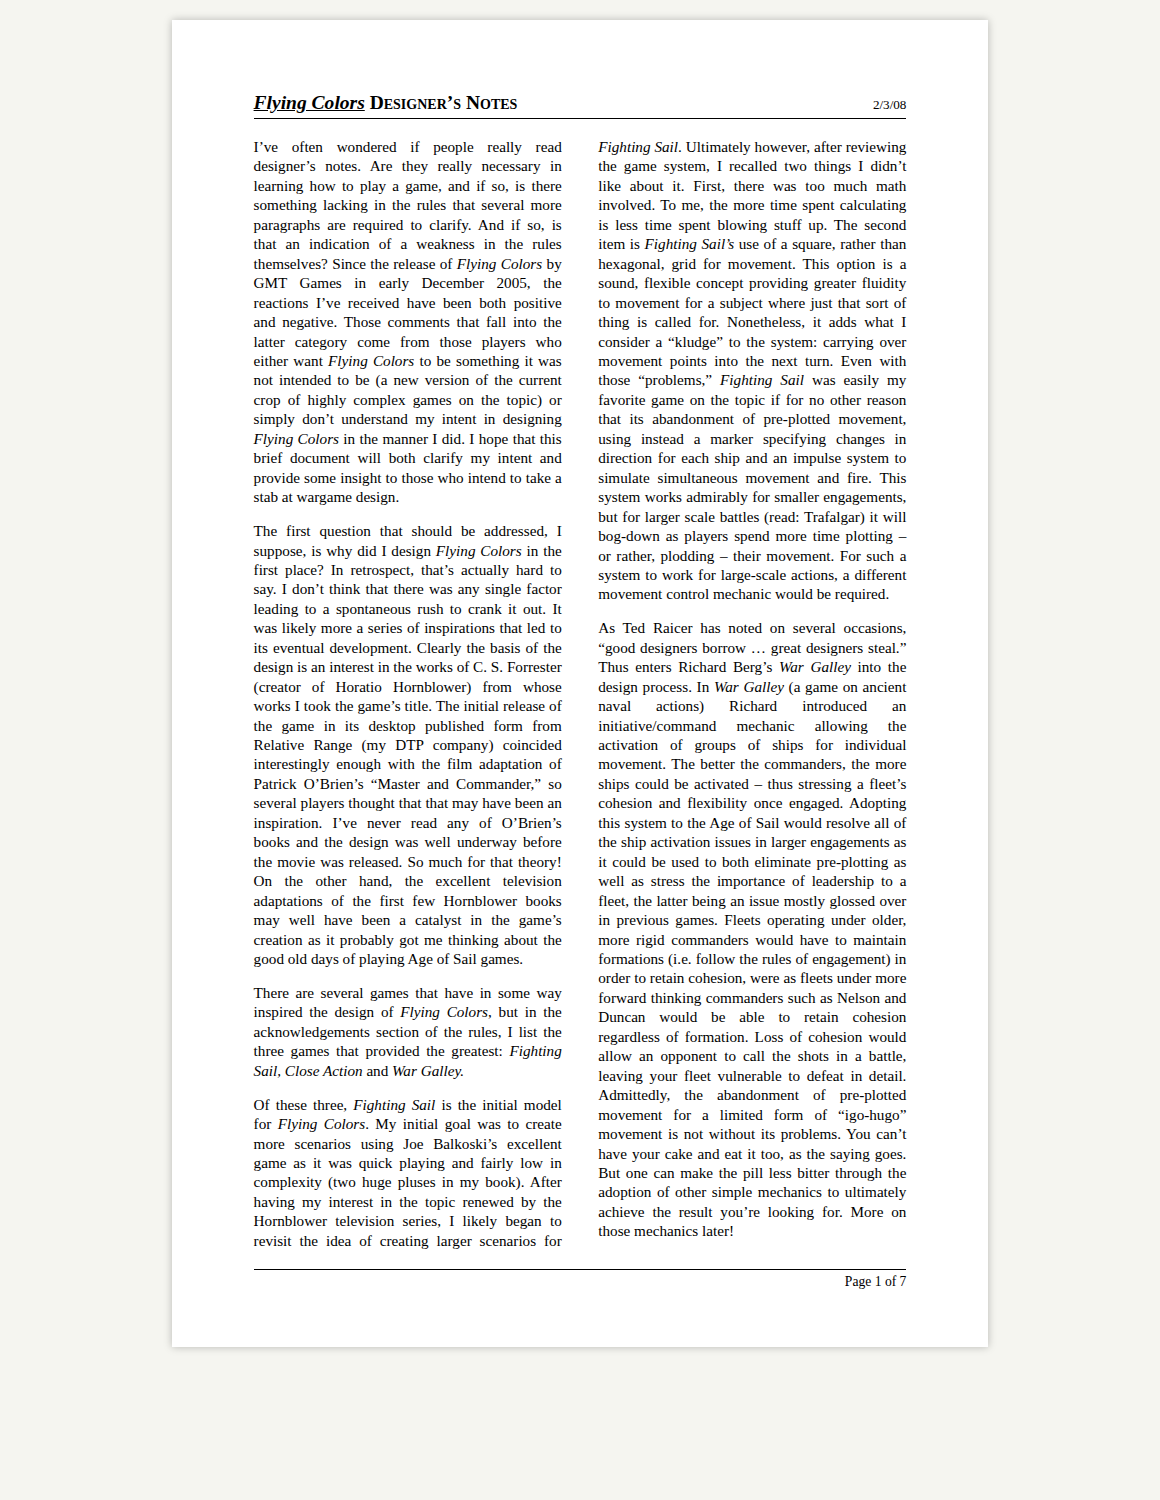Flying Colors Designer’s Notes
2/3/08
I’ve often wondered if people really read designer’s notes. Are they really necessary in learning how to play a game, and if so, is there something lacking in the rules that several more paragraphs are required to clarify. And if so, is that an indication of a weakness in the rules themselves? Since the release of Flying Colors by GMT Games in early December 2005, the reactions I’ve received have been both positive and negative. Those comments that fall into the latter category come from those players who either want Flying Colors to be something it was not intended to be (a new version of the current crop of highly complex games on the topic) or simply don’t understand my intent in designing Flying Colors in the manner I did. I hope that this brief document will both clarify my intent and provide some insight to those who intend to take a stab at wargame design.
The first question that should be addressed, I suppose, is why did I design Flying Colors in the first place? In retrospect, that’s actually hard to say. I don’t think that there was any single factor leading to a spontaneous rush to crank it out. It was likely more a series of inspirations that led to its eventual development. Clearly the basis of the design is an interest in the works of C. S. Forrester (creator of Horatio Hornblower) from whose works I took the game’s title. The initial release of the game in its desktop published form from Relative Range (my DTP company) coincided interestingly enough with the film adaptation of Patrick O’Brien’s “Master and Commander,” so several players thought that that may have been an inspiration. I’ve never read any of O’Brien’s books and the design was well underway before the movie was released. So much for that theory! On the other hand, the excellent television adaptations of the first few Hornblower books may well have been a catalyst in the game’s creation as it probably got me thinking about the good old days of playing Age of Sail games.
There are several games that have in some way inspired the design of Flying Colors, but in the acknowledgements section of the rules, I list the three games that provided the greatest: Fighting Sail, Close Action and War Galley.
Of these three, Fighting Sail is the initial model for Flying Colors. My initial goal was to create more scenarios using Joe Balkoski’s excellent game as it was quick playing and fairly low in complexity (two huge pluses in my book). After having my interest in the topic renewed by the Hornblower television series, I likely began to revisit the idea of creating larger scenarios for Fighting Sail. Ultimately however, after reviewing the game system, I recalled two things I didn’t like about it. First, there was too much math involved. To me, the more time spent calculating is less time spent blowing stuff up. The second item is Fighting Sail’s use of a square, rather than hexagonal, grid for movement. This option is a sound, flexible concept providing greater fluidity to movement for a subject where just that sort of thing is called for. Nonetheless, it adds what I consider a “kludge” to the system: carrying over movement points into the next turn. Even with those “problems,” Fighting Sail was easily my favorite game on the topic if for no other reason that its abandonment of pre-plotted movement, using instead a marker specifying changes in direction for each ship and an impulse system to simulate simultaneous movement and fire. This system works admirably for smaller engagements, but for larger scale battles (read: Trafalgar) it will bog-down as players spend more time plotting – or rather, plodding – their movement. For such a system to work for large-scale actions, a different movement control mechanic would be required.
As Ted Raicer has noted on several occasions, “good designers borrow … great designers steal.” Thus enters Richard Berg’s War Galley into the design process. In War Galley (a game on ancient naval actions) Richard introduced an initiative/command mechanic allowing the activation of groups of ships for individual movement. The better the commanders, the more ships could be activated – thus stressing a fleet’s cohesion and flexibility once engaged. Adopting this system to the Age of Sail would resolve all of the ship activation issues in larger engagements as it could be used to both eliminate pre-plotting as well as stress the importance of leadership to a fleet, the latter being an issue mostly glossed over in previous games. Fleets operating under older, more rigid commanders would have to maintain formations (i.e. follow the rules of engagement) in order to retain cohesion, were as fleets under more forward thinking commanders such as Nelson and Duncan would be able to retain cohesion regardless of formation. Loss of cohesion would allow an opponent to call the shots in a battle, leaving your fleet vulnerable to defeat in detail. Admittedly, the abandonment of pre-plotted movement for a limited form of “igo-hugo” movement is not without its problems. You can’t have your cake and eat it too, as the saying goes. But one can make the pill less bitter through the adoption of other simple mechanics to ultimately achieve the result you’re looking for. More on those mechanics later!
Page 1 of 7